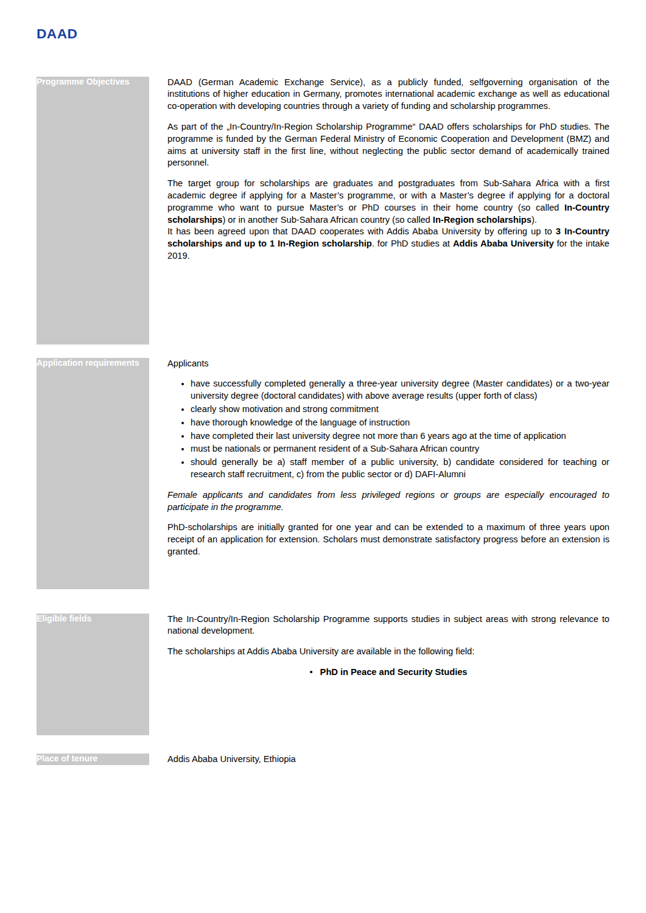DAAD
| Programme Objectives | | DAAD (German Academic Exchange Service), as a publicly funded, selfgoverning organisation of the institutions of higher education in Germany, promotes international academic exchange as well as educational co-operation with developing countries through a variety of funding and scholarship programmes. As part of the „In-Country/In-Region Scholarship Programme“ DAAD offers scholarships for PhD studies. The programme is funded by the German Federal Ministry of Economic Cooperation and Development (BMZ) and aims at university staff in the first line, without neglecting the public sector demand of academically trained personnel. The target group for scholarships are graduates and postgraduates from Sub-Sahara Africa with a first academic degree if applying for a Master’s programme, or with a Master’s degree if applying for a doctoral programme who want to pursue Master’s or PhD courses in their home country (so called In-Country scholarships ) or in another Sub-Sahara African country (so called In-Region scholarships ). It has been agreed upon that DAAD cooperates with Addis Ababa University by offering up to 3 In-Country scholarships and up to 1 In-Region scholarship . for PhD studies at Addis Ababa University for the intake 2019. |
| Application requirements | | Applicants have successfully completed generally a three-year university degree (Master candidates) or a two-year university degree (doctoral candidates) with above average results (upper forth of class) clearly show motivation and strong commitment have thorough knowledge of the language of instruction have completed their last university degree not more than 6 years ago at the time of application must be nationals or permanent resident of a Sub-Sahara African country should generally be a) staff member of a public university, b) candidate considered for teaching or research staff recruitment, c) from the public sector or d) DAFI-Alumni Female applicants and candidates from less privileged regions or groups are especially encouraged to participate in the programme. PhD-scholarships are initially granted for one year and can be extended to a maximum of three years upon receipt of an application for extension. Scholars must demonstrate satisfactory progress before an extension is granted. |
| Eligible fields | | The In-Country/In-Region Scholarship Programme supports studies in subject areas with strong relevance to national development. The scholarships at Addis Ababa University are available in the following field: PhD in Peace and Security Studies |
| Place of tenure | | Addis Ababa University, Ethiopia |